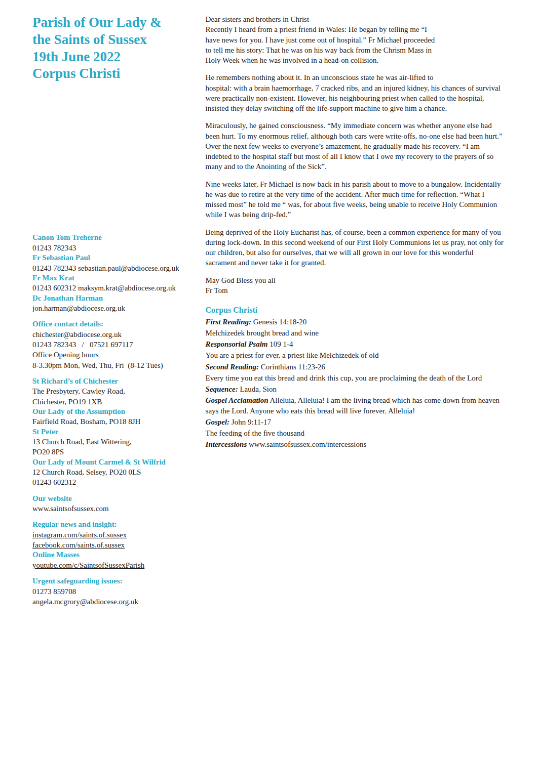Parish of Our Lady & the Saints of Sussex 19th June 2022 Corpus Christi
Canon Tom Treherne
01243 782343
Fr Sebastian Paul
01243 782343 sebastian.paul@abdiocese.org.uk
Fr Max Krat
01243 602312 maksym.krat@abdiocese.org.uk
Dc Jonathan Harman
jon.harman@abdiocese.org.uk
Office contact details:
chichester@abdiocese.org.uk
01243 782343 / 07521 697117
Office Opening hours
8-3.30pm Mon, Wed, Thu, Fri (8-12 Tues)
St Richard’s of Chichester
The Presbytery, Cawley Road,
Chichester, PO19 1XB
Our Lady of the Assumption
Fairfield Road, Bosham, PO18 8JH
St Peter
13 Church Road, East Wittering,
PO20 8PS
Our Lady of Mount Carmel & St Wilfrid
12 Church Road, Selsey, PO20 0LS
01243 602312
Our website
www.saintsofsussex.com
Regular news and insight:
instagram.com/saints.of.sussex facebook.com/saints.of.sussex
Online Masses
youtube.com/c/SaintsofSussexParish
Urgent safeguarding issues:
01273 859708
angela.mcgrory@abdiocese.org.uk
Dear sisters and brothers in Christ
Recently I heard from a priest friend in Wales: He began by telling me “I have news for you. I have just come out of hospital.” Fr Michael proceeded to tell me his story: That he was on his way back from the Chrism Mass in Holy Week when he was involved in a head-on collision.
He remembers nothing about it. In an unconscious state he was air-lifted to hospital: with a brain haemorrhage, 7 cracked ribs, and an injured kidney, his chances of survival were practically non-existent. However, his neighbouring priest when called to the hospital, insisted they delay switching off the life-support machine to give him a chance.
Miraculously, he gained consciousness. “My immediate concern was whether anyone else had been hurt. To my enormous relief, although both cars were write-offs, no-one else had been hurt.” Over the next few weeks to everyone’s amazement, he gradually made his recovery. “I am indebted to the hospital staff but most of all I know that I owe my recovery to the prayers of so many and to the Anointing of the Sick”.
Nine weeks later, Fr Michael is now back in his parish about to move to a bungalow. Incidentally he was due to retire at the very time of the accident. After much time for reflection. “What I missed most” he told me “ was, for about five weeks, being unable to receive Holy Communion while I was being drip-fed.”
Being deprived of the Holy Eucharist has, of course, been a common experience for many of you during lock-down. In this second weekend of our First Holy Communions let us pray, not only for our children, but also for ourselves, that we will all grown in our love for this wonderful sacrament and never take it for granted.
May God Bless you all
Fr Tom
Corpus Christi
First Reading: Genesis 14:18-20
Melchizedek brought bread and wine
Responsorial Psalm 109 1-4
You are a priest for ever, a priest like Melchizedek of old
Second Reading: Corinthians 11:23-26
Every time you eat this bread and drink this cup, you are proclaiming the death of the Lord
Sequence: Lauda, Sion
Gospel Acclamation Alleluia, Alleluia! I am the living bread which has come down from heaven says the Lord. Anyone who eats this bread will live forever. Alleluia!
Gospel: John 9:11-17
The feeding of the five thousand
Intercessions www.saintsofsussex.com/intercessions